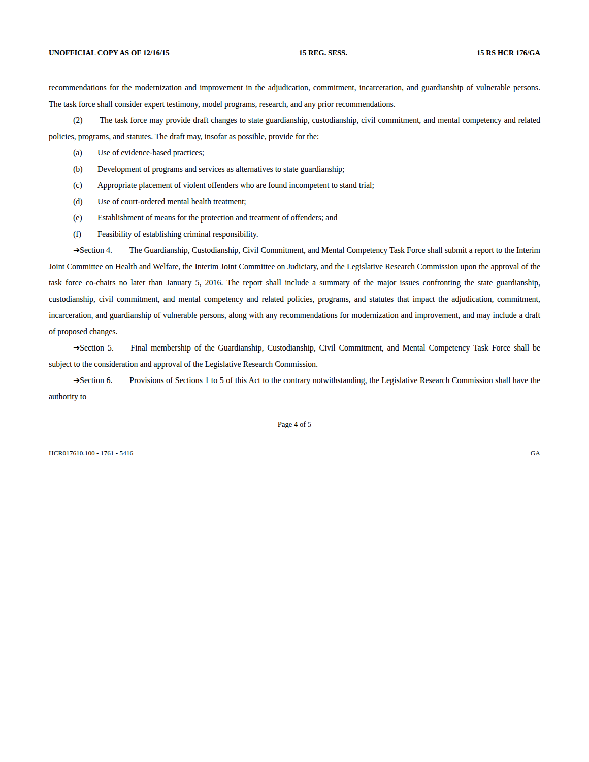UNOFFICIAL COPY AS OF 12/16/15 15 REG. SESS. 15 RS HCR 176/GA
recommendations for the modernization and improvement in the adjudication, commitment, incarceration, and guardianship of vulnerable persons. The task force shall consider expert testimony, model programs, research, and any prior recommendations.
(2) The task force may provide draft changes to state guardianship, custodianship, civil commitment, and mental competency and related policies, programs, and statutes. The draft may, insofar as possible, provide for the:
(a) Use of evidence-based practices;
(b) Development of programs and services as alternatives to state guardianship;
(c) Appropriate placement of violent offenders who are found incompetent to stand trial;
(d) Use of court-ordered mental health treatment;
(e) Establishment of means for the protection and treatment of offenders; and
(f) Feasibility of establishing criminal responsibility.
➔Section 4. The Guardianship, Custodianship, Civil Commitment, and Mental Competency Task Force shall submit a report to the Interim Joint Committee on Health and Welfare, the Interim Joint Committee on Judiciary, and the Legislative Research Commission upon the approval of the task force co-chairs no later than January 5, 2016. The report shall include a summary of the major issues confronting the state guardianship, custodianship, civil commitment, and mental competency and related policies, programs, and statutes that impact the adjudication, commitment, incarceration, and guardianship of vulnerable persons, along with any recommendations for modernization and improvement, and may include a draft of proposed changes.
➔Section 5. Final membership of the Guardianship, Custodianship, Civil Commitment, and Mental Competency Task Force shall be subject to the consideration and approval of the Legislative Research Commission.
➔Section 6. Provisions of Sections 1 to 5 of this Act to the contrary notwithstanding, the Legislative Research Commission shall have the authority to
Page 4 of 5
HCR017610.100 - 1761 - 5416 GA